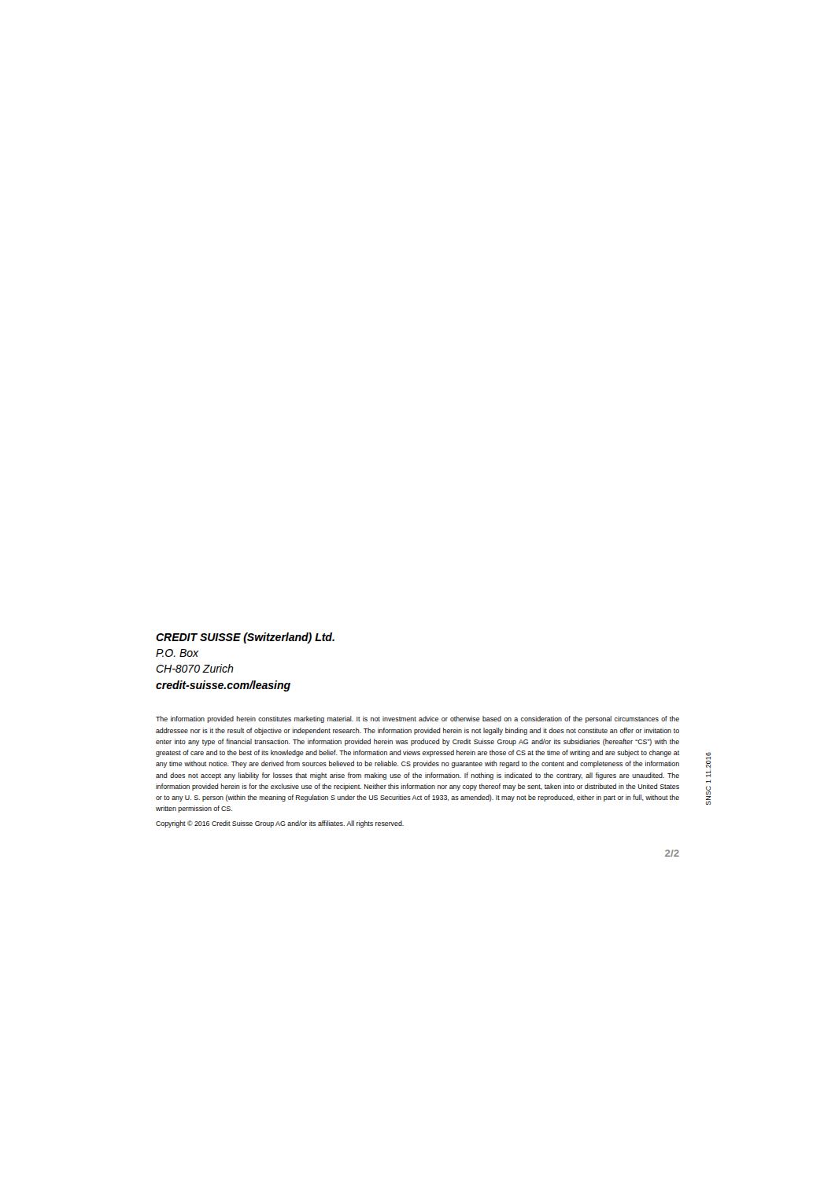CREDIT SUISSE (Switzerland) Ltd.
P.O. Box
CH-8070 Zurich
credit-suisse.com/leasing
The information provided herein constitutes marketing material. It is not investment advice or otherwise based on a consideration of the personal circumstances of the addressee nor is it the result of objective or independent research. The information provided herein is not legally binding and it does not constitute an offer or invitation to enter into any type of financial transaction. The information provided herein was produced by Credit Suisse Group AG and/or its subsidiaries (hereafter “CS”) with the greatest of care and to the best of its knowledge and belief. The information and views expressed herein are those of CS at the time of writing and are subject to change at any time without notice. They are derived from sources believed to be reliable. CS provides no guarantee with regard to the content and completeness of the information and does not accept any liability for losses that might arise from making use of the information. If nothing is indicated to the contrary, all figures are unaudited. The information provided herein is for the exclusive use of the recipient. Neither this information nor any copy thereof may be sent, taken into or distributed in the United States or to any U. S. person (within the meaning of Regulation S under the US Securities Act of 1933, as amended). It may not be reproduced, either in part or in full, without the written permission of CS.
Copyright © 2016 Credit Suisse Group AG and/or its affiliates. All rights reserved.
SNSC 1 11.2016
2/2